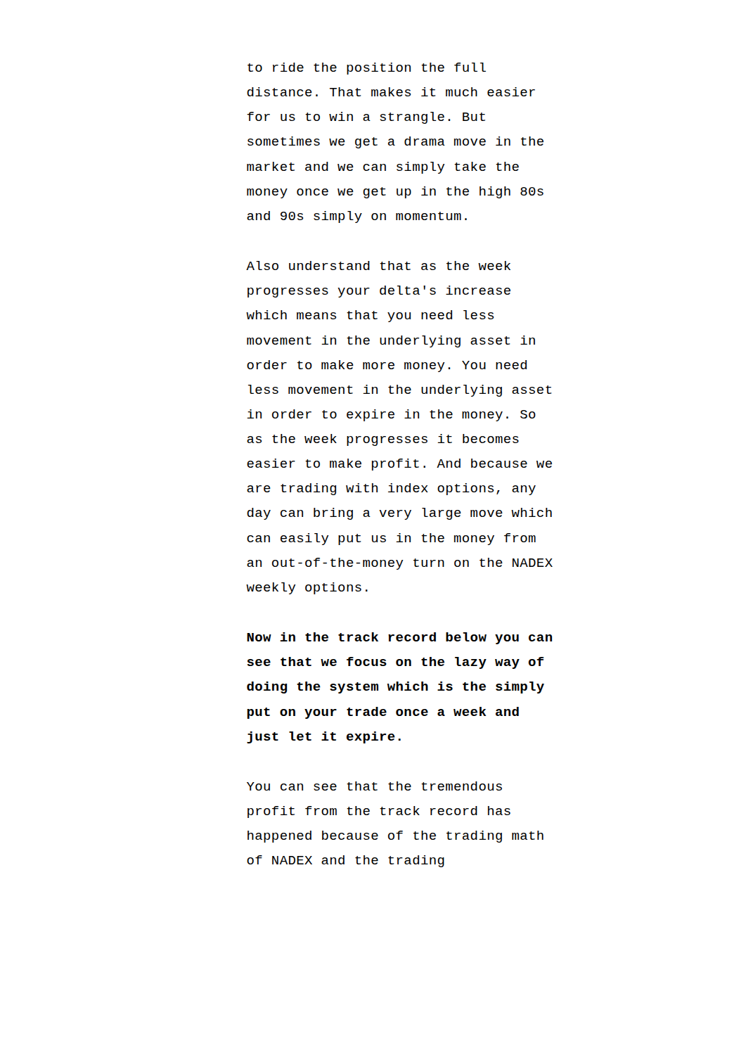to ride the position the full distance. That makes it much easier for us to win a strangle. But sometimes we get a drama move in the market and we can simply take the money once we get up in the high 80s and 90s simply on momentum.
Also understand that as the week progresses your delta's increase which means that you need less movement in the underlying asset in order to make more money. You need less movement in the underlying asset in order to expire in the money. So as the week progresses it becomes easier to make profit. And because we are trading with index options, any day can bring a very large move which can easily put us in the money from an out-of-the-money turn on the NADEX weekly options.
Now in the track record below you can see that we focus on the lazy way of doing the system which is the simply put on your trade once a week and just let it expire.
You can see that the tremendous profit from the track record has happened because of the trading math of NADEX and the trading